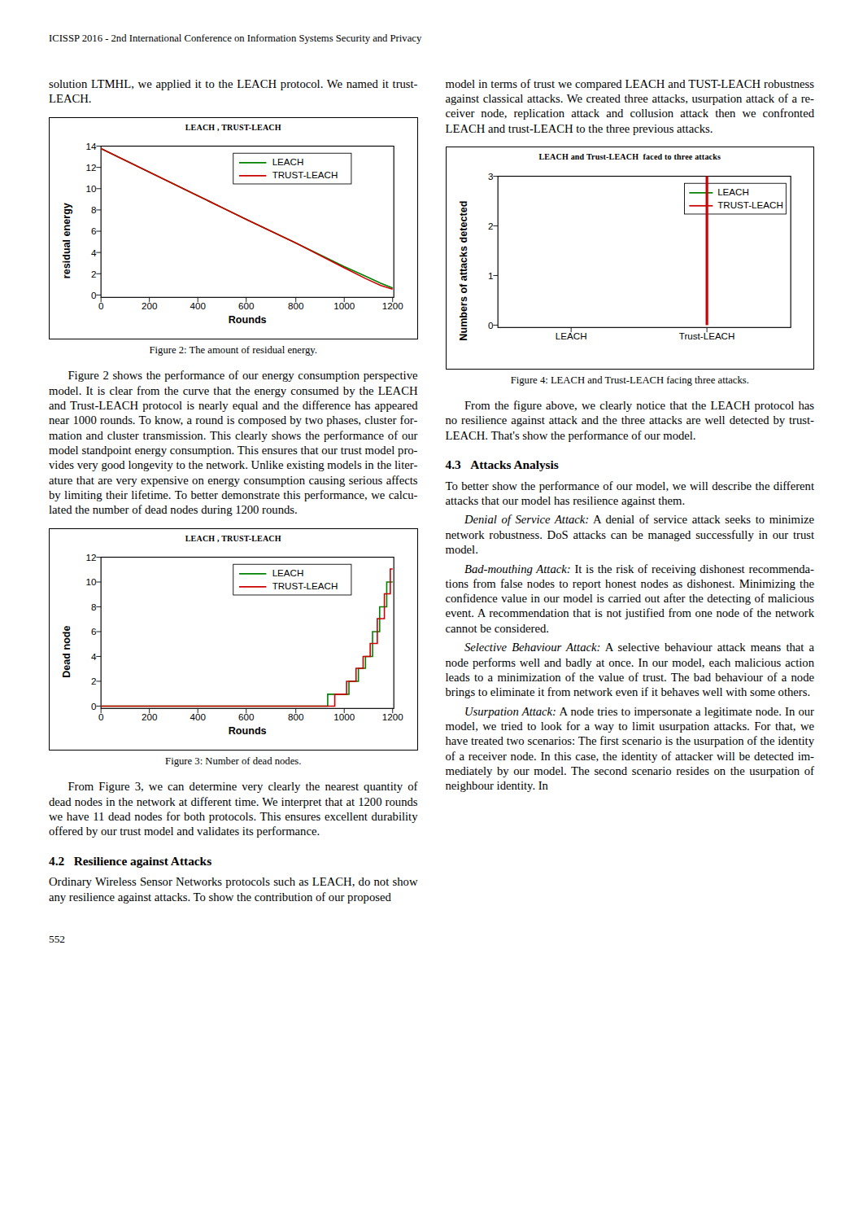ICISSP 2016 - 2nd International Conference on Information Systems Security and Privacy
solution LTMHL, we applied it to the LEACH protocol. We named it trust-LEACH.
LEACH , TRUST-LEACH
14 12 10 8 6 4 2 0 0 200 400 600 800 1000 1200 residual energy Rounds LEACH TRUST-LEACH
Figure 2: The amount of residual energy.
Figure 2 shows the performance of our energy consumption perspective model. It is clear from the curve that the energy consumed by the LEACH and Trust-LEACH protocol is nearly equal and the difference has appeared near 1000 rounds. To know, a round is composed by two phases, cluster formation and cluster transmission. This clearly shows the performance of our model standpoint energy consumption. This ensures that our trust model provides very good longevity to the network. Unlike existing models in the literature that are very expensive on energy consumption causing serious affects by limiting their lifetime. To better demonstrate this performance, we calculated the number of dead nodes during 1200 rounds.
LEACH , TRUST-LEACH
12 10 8 6 4 2 0 0 200 400 600 800 1000 1200 Dead node Rounds LEACH TRUST-LEACH
Figure 3: Number of dead nodes.
From Figure 3, we can determine very clearly the nearest quantity of dead nodes in the network at different time. We interpret that at 1200 rounds we have 11 dead nodes for both protocols. This ensures excellent durability offered by our trust model and validates its performance.
4.2 Resilience against Attacks
Ordinary Wireless Sensor Networks protocols such as LEACH, do not show any resilience against attacks. To show the contribution of our proposed
model in terms of trust we compared LEACH and TUST-LEACH robustness against classical attacks. We created three attacks, usurpation attack of a receiver node, replication attack and collusion attack then we confronted LEACH and trust-LEACH to the three previous attacks.
LEACH and Trust-LEACH faced to three attacks
3 2 1 0 LEACH Trust-LEACH Numbers of attacks detected LEACH TRUST-LEACH
Figure 4: LEACH and Trust-LEACH facing three attacks.
From the figure above, we clearly notice that the LEACH protocol has no resilience against attack and the three attacks are well detected by trust-LEACH. That's show the performance of our model.
4.3 Attacks Analysis
To better show the performance of our model, we will describe the different attacks that our model has resilience against them.
Denial of Service Attack: A denial of service attack seeks to minimize network robustness. DoS attacks can be managed successfully in our trust model.
Bad-mouthing Attack: It is the risk of receiving dishonest recommendations from false nodes to report honest nodes as dishonest. Minimizing the confidence value in our model is carried out after the detecting of malicious event. A recommendation that is not justified from one node of the network cannot be considered.
Selective Behaviour Attack: A selective behaviour attack means that a node performs well and badly at once. In our model, each malicious action leads to a minimization of the value of trust. The bad behaviour of a node brings to eliminate it from network even if it behaves well with some others.
Usurpation Attack: A node tries to impersonate a legitimate node. In our model, we tried to look for a way to limit usurpation attacks. For that, we have treated two scenarios: The first scenario is the usurpation of the identity of a receiver node. In this case, the identity of attacker will be detected immediately by our model. The second scenario resides on the usurpation of neighbour identity. In
552